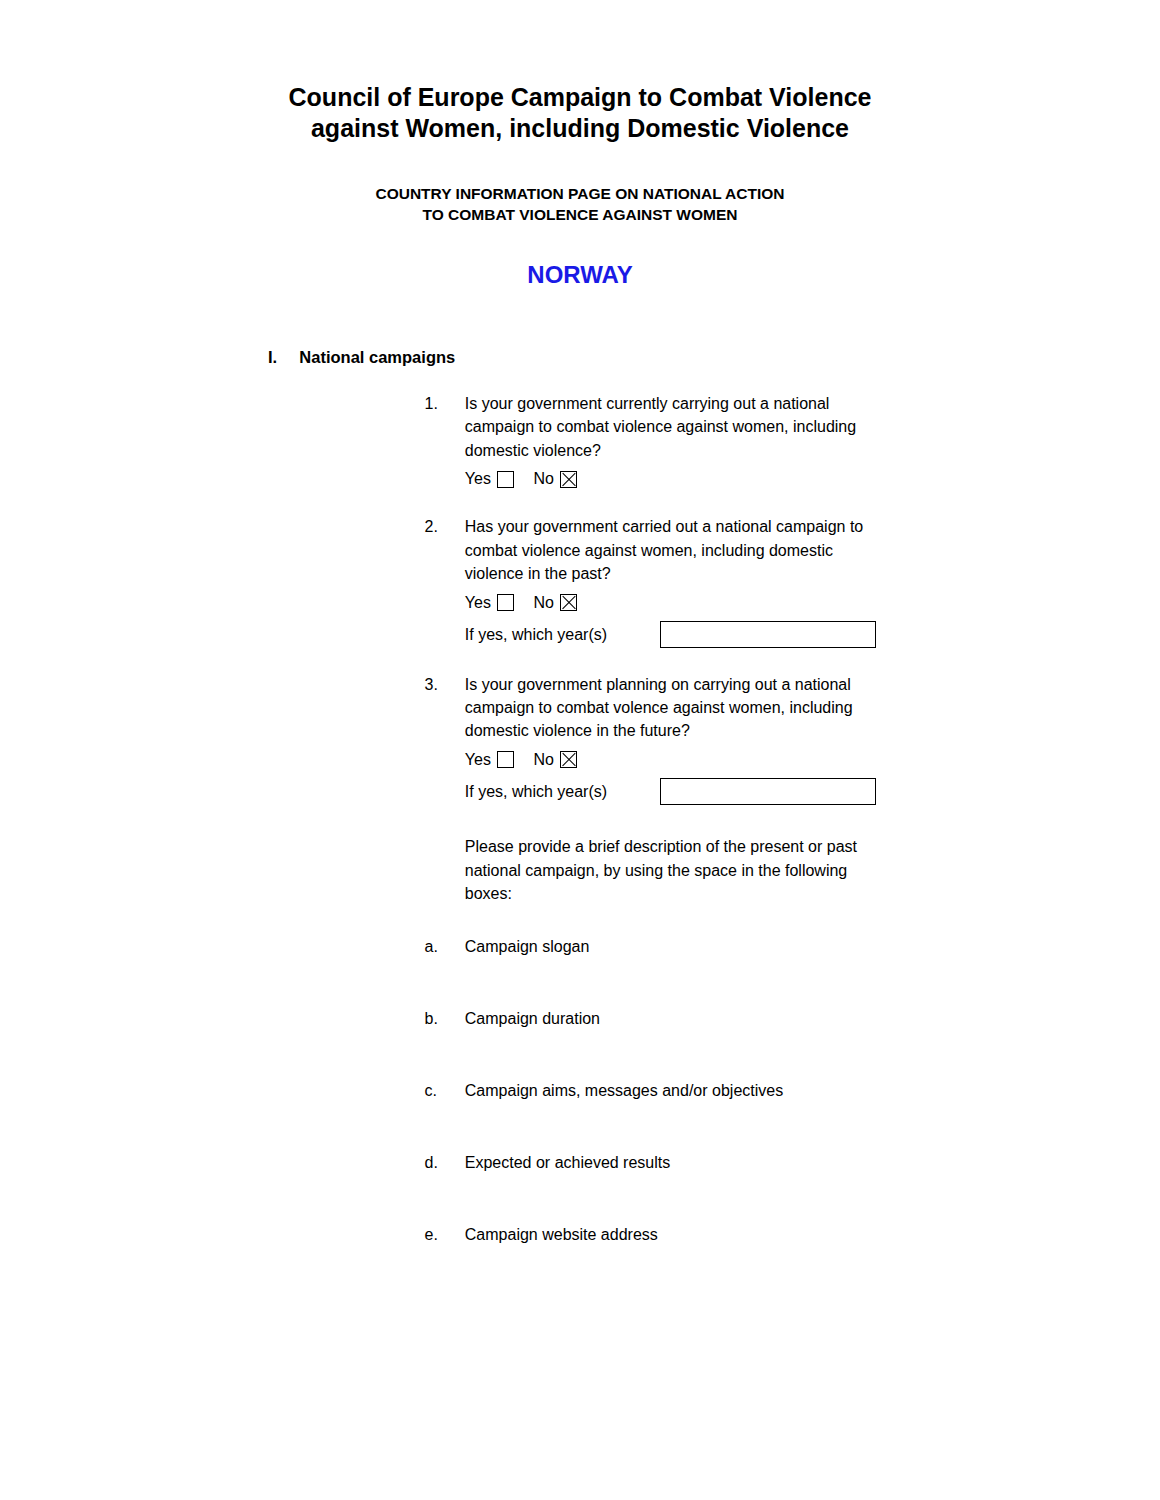Council of Europe Campaign to Combat Violence
against Women, including Domestic Violence
COUNTRY INFORMATION PAGE ON NATIONAL ACTION
TO COMBAT VIOLENCE AGAINST WOMEN
NORWAY
I. National campaigns
1. Is your government currently carrying out a national campaign to combat violence against women, including domestic violence?
Yes No
2. Has your government carried out a national campaign to combat violence against women, including domestic violence in the past?
Yes No
If yes, which year(s)
3. Is your government planning on carrying out a national campaign to combat volence against women, including domestic violence in the future?
Yes No
If yes, which year(s)
Please provide a brief description of the present or past national campaign, by using the space in the following boxes:
a. Campaign slogan
b. Campaign duration
c. Campaign aims, messages and/or objectives
d. Expected or achieved results
e. Campaign website address